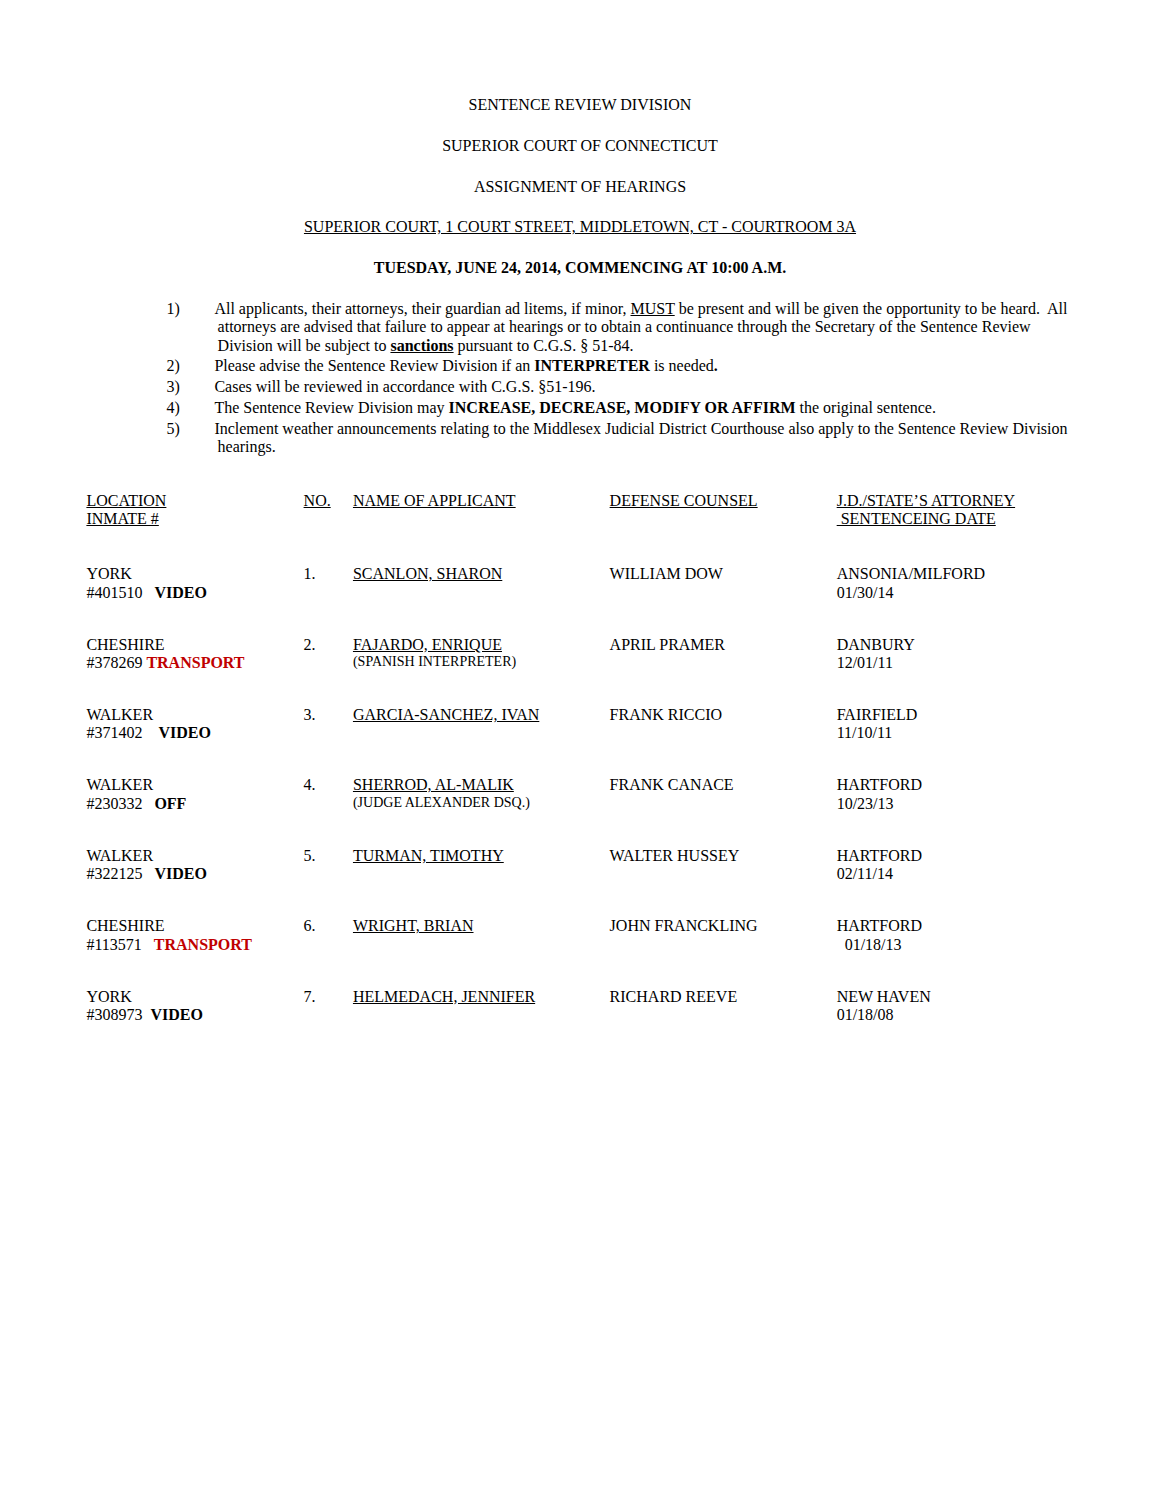SENTENCE REVIEW DIVISION
SUPERIOR COURT OF CONNECTICUT
ASSIGNMENT OF HEARINGS
SUPERIOR COURT, 1 COURT STREET, MIDDLETOWN, CT - COURTROOM 3A
TUESDAY, JUNE 24, 2014, COMMENCING AT 10:00 A.M.
1) All applicants, their attorneys, their guardian ad litems, if minor, MUST be present and will be given the opportunity to be heard. All attorneys are advised that failure to appear at hearings or to obtain a continuance through the Secretary of the Sentence Review Division will be subject to sanctions pursuant to C.G.S. § 51-84.
2) Please advise the Sentence Review Division if an INTERPRETER is needed.
3) Cases will be reviewed in accordance with C.G.S. §51-196.
4) The Sentence Review Division may INCREASE, DECREASE, MODIFY OR AFFIRM the original sentence.
5) Inclement weather announcements relating to the Middlesex Judicial District Courthouse also apply to the Sentence Review Division hearings.
| LOCATION INMATE # | NO. | NAME OF APPLICANT | DEFENSE COUNSEL | J.D./STATE’S ATTORNEY SENTENCEING DATE |
| --- | --- | --- | --- | --- |
| YORK #401510 VIDEO | 1. | SCANLON, SHARON | WILLIAM DOW | ANSONIA/MILFORD 01/30/14 |
| CHESHIRE #378269 TRANSPORT | 2. | FAJARDO, ENRIQUE (SPANISH INTERPRETER) | APRIL PRAMER | DANBURY 12/01/11 |
| WALKER #371402 VIDEO | 3. | GARCIA-SANCHEZ, IVAN | FRANK RICCIO | FAIRFIELD 11/10/11 |
| WALKER #230332 OFF | 4. | SHERROD, AL-MALIK (JUDGE ALEXANDER DSQ.) | FRANK CANACE | HARTFORD 10/23/13 |
| WALKER #322125 VIDEO | 5. | TURMAN, TIMOTHY | WALTER HUSSEY | HARTFORD 02/11/14 |
| CHESHIRE #113571 TRANSPORT | 6. | WRIGHT, BRIAN | JOHN FRANCKLING | HARTFORD 01/18/13 |
| YORK #308973 VIDEO | 7. | HELMEDACH, JENNIFER | RICHARD REEVE | NEW HAVEN 01/18/08 |